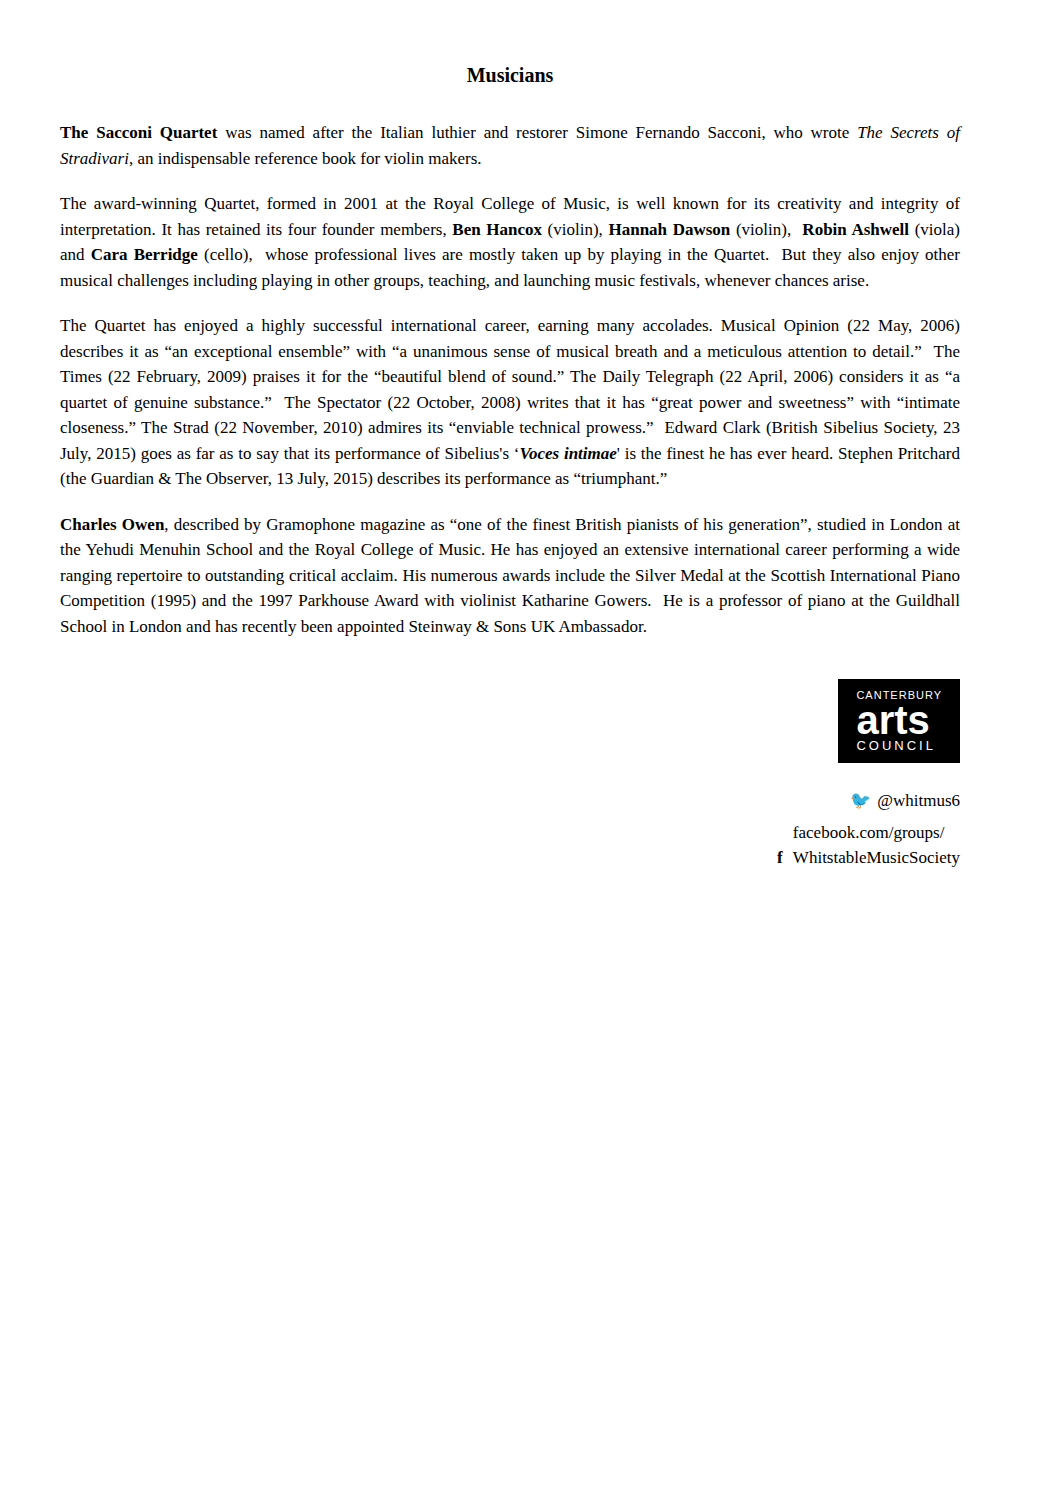Musicians
The Sacconi Quartet was named after the Italian luthier and restorer Simone Fernando Sacconi, who wrote The Secrets of Stradivari, an indispensable reference book for violin makers.
The award-winning Quartet, formed in 2001 at the Royal College of Music, is well known for its creativity and integrity of interpretation. It has retained its four founder members, Ben Hancox (violin), Hannah Dawson (violin), Robin Ashwell (viola) and Cara Berridge (cello), whose professional lives are mostly taken up by playing in the Quartet. But they also enjoy other musical challenges including playing in other groups, teaching, and launching music festivals, whenever chances arise.
The Quartet has enjoyed a highly successful international career, earning many accolades. Musical Opinion (22 May, 2006) describes it as “an exceptional ensemble” with “a unanimous sense of musical breath and a meticulous attention to detail.” The Times (22 February, 2009) praises it for the “beautiful blend of sound.” The Daily Telegraph (22 April, 2006) considers it as “a quartet of genuine substance.” The Spectator (22 October, 2008) writes that it has “great power and sweetness” with “intimate closeness.” The Strad (22 November, 2010) admires its “enviable technical prowess.” Edward Clark (British Sibelius Society, 23 July, 2015) goes as far as to say that its performance of Sibelius's ‘Voces intimae' is the finest he has ever heard. Stephen Pritchard (the Guardian & The Observer, 13 July, 2015) describes its performance as “triumphant.”
Charles Owen, described by Gramophone magazine as “one of the finest British pianists of his generation”, studied in London at the Yehudi Menuhin School and the Royal College of Music. He has enjoyed an extensive international career performing a wide ranging repertoire to outstanding critical acclaim. His numerous awards include the Silver Medal at the Scottish International Piano Competition (1995) and the 1997 Parkhouse Award with violinist Katharine Gowers. He is a professor of piano at the Guildhall School in London and has recently been appointed Steinway & Sons UK Ambassador.
CANTERBURY arts COUNCIL
🐦@whitmus6
f facebook.com/groups/
WhitstableMusicSociety